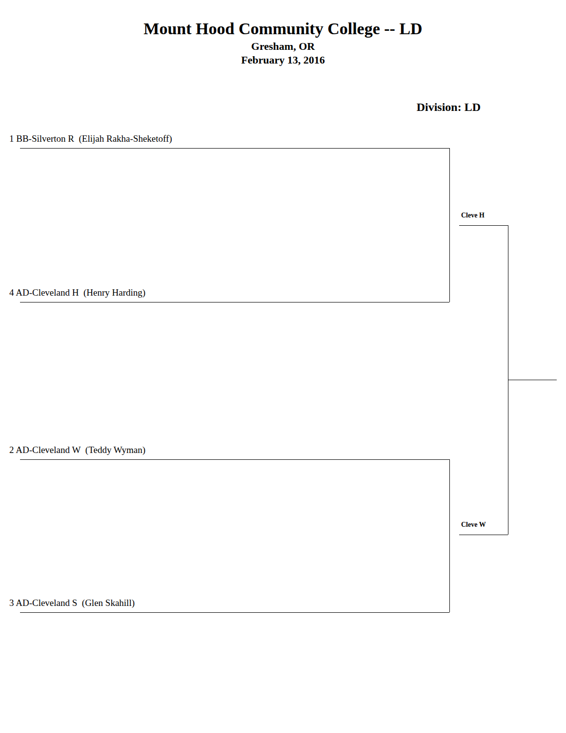Mount Hood Community College -- LD
Gresham, OR
February 13, 2016
Division: LD
1 BB-Silverton R (Elijah Rakha-Sheketoff)
4 AD-Cleveland H (Henry Harding)
Cleve H
2 AD-Cleveland W (Teddy Wyman)
3 AD-Cleveland S (Glen Skahill)
Cleve W